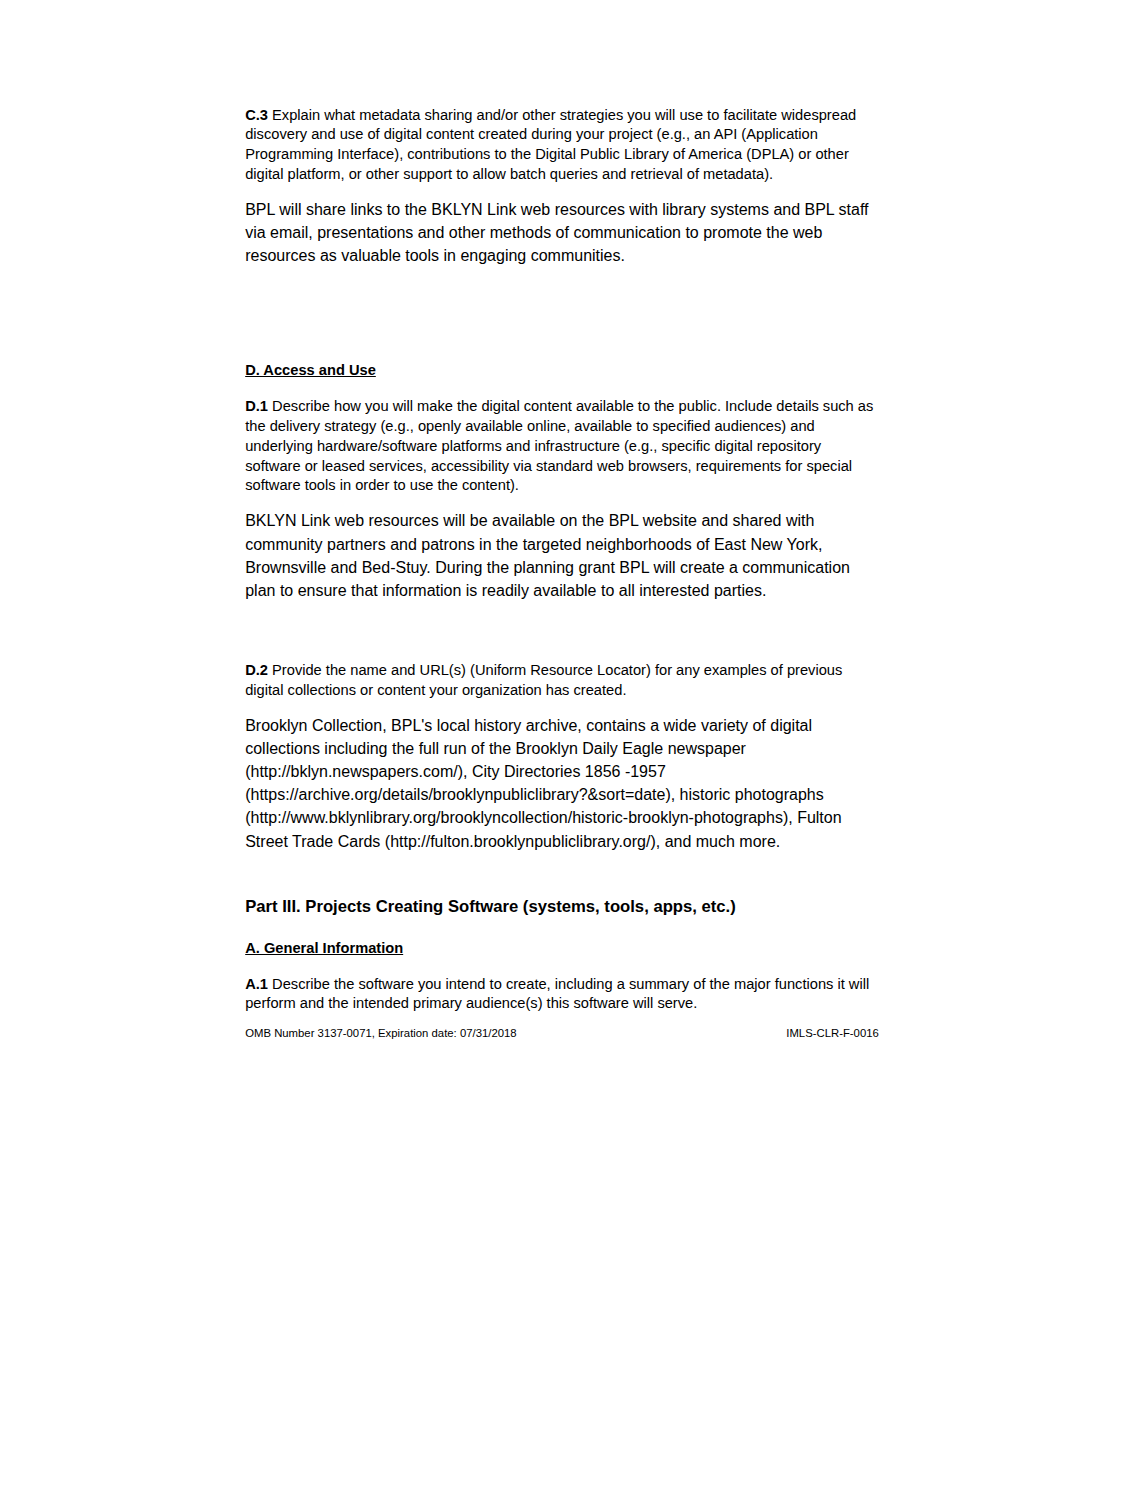C.3 Explain what metadata sharing and/or other strategies you will use to facilitate widespread discovery and use of digital content created during your project (e.g., an API (Application Programming Interface), contributions to the Digital Public Library of America (DPLA) or other digital platform, or other support to allow batch queries and retrieval of metadata).
BPL will share links to the BKLYN Link web resources with library systems and BPL staff via email, presentations and other methods of communication to promote the web resources as valuable tools in engaging communities.
D. Access and Use
D.1 Describe how you will make the digital content available to the public. Include details such as the delivery strategy (e.g., openly available online, available to specified audiences) and underlying hardware/software platforms and infrastructure (e.g., specific digital repository software or leased services, accessibility via standard web browsers, requirements for special software tools in order to use the content).
BKLYN Link web resources will be available on the BPL website and shared with community partners and patrons in the targeted neighborhoods of East New York, Brownsville and Bed-Stuy. During the planning grant BPL will create a communication plan to ensure that information is readily available to all interested parties.
D.2 Provide the name and URL(s) (Uniform Resource Locator) for any examples of previous digital collections or content your organization has created.
Brooklyn Collection, BPL's local history archive, contains a wide variety of digital collections including the full run of the Brooklyn Daily Eagle newspaper (http://bklyn.newspapers.com/), City Directories 1856 -1957 (https://archive.org/details/brooklynpubliclibrary?&sort=date), historic photographs (http://www.bklynlibrary.org/brooklyncollection/historic-brooklyn-photographs), Fulton Street Trade Cards (http://fulton.brooklynpubliclibrary.org/), and much more.
Part III. Projects Creating Software (systems, tools, apps, etc.)
A. General Information
A.1 Describe the software you intend to create, including a summary of the major functions it will perform and the intended primary audience(s) this software will serve.
OMB Number 3137-0071, Expiration date: 07/31/2018 IMLS-CLR-F-0016